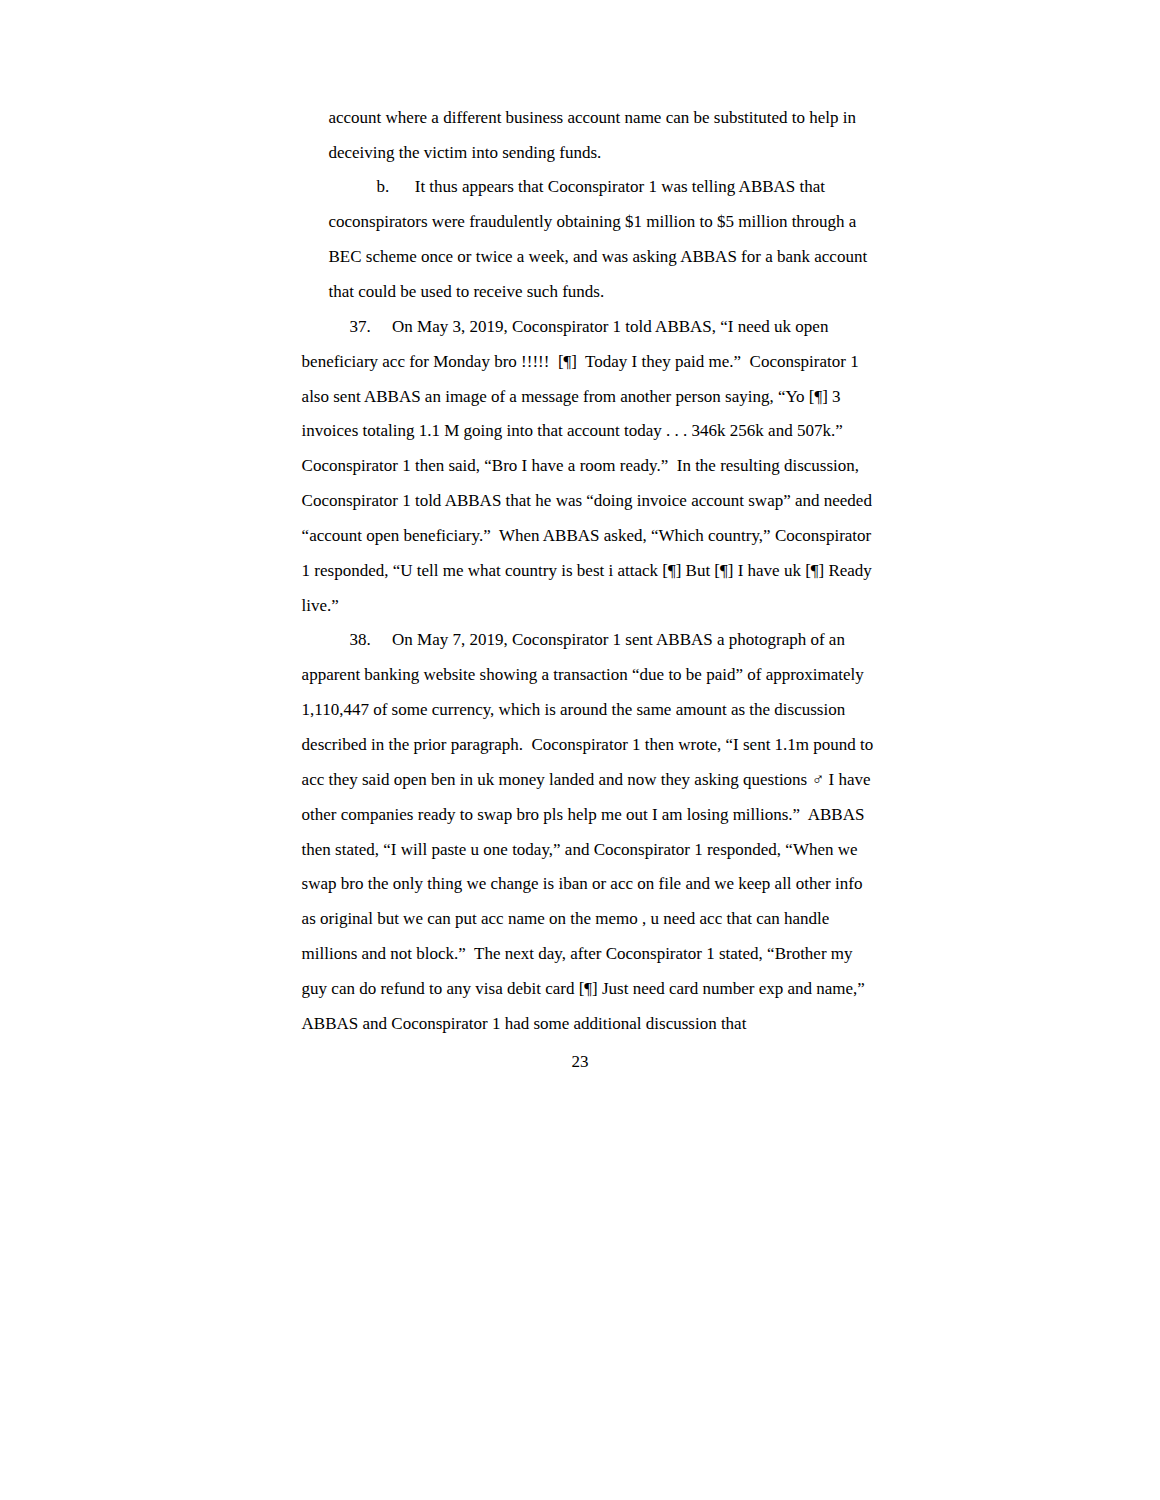account where a different business account name can be substituted to help in deceiving the victim into sending funds.
b. It thus appears that Coconspirator 1 was telling ABBAS that coconspirators were fraudulently obtaining $1 million to $5 million through a BEC scheme once or twice a week, and was asking ABBAS for a bank account that could be used to receive such funds.
37. On May 3, 2019, Coconspirator 1 told ABBAS, “I need uk open beneficiary acc for Monday bro !!!!! [¶] Today I they paid me.” Coconspirator 1 also sent ABBAS an image of a message from another person saying, “Yo [¶] 3 invoices totaling 1.1 M going into that account today . . . 346k 256k and 507k.” Coconspirator 1 then said, “Bro I have a room ready.” In the resulting discussion, Coconspirator 1 told ABBAS that he was “doing invoice account swap” and needed “account open beneficiary.” When ABBAS asked, “Which country,” Coconspirator 1 responded, “U tell me what country is best i attack [¶] But [¶] I have uk [¶] Ready live.”
38. On May 7, 2019, Coconspirator 1 sent ABBAS a photograph of an apparent banking website showing a transaction “due to be paid” of approximately 1,110,447 of some currency, which is around the same amount as the discussion described in the prior paragraph. Coconspirator 1 then wrote, “I sent 1.1m pound to acc they said open ben in uk money landed and now they asking questions ♂ I have other companies ready to swap bro pls help me out I am losing millions.” ABBAS then stated, “I will paste u one today,” and Coconspirator 1 responded, “When we swap bro the only thing we change is iban or acc on file and we keep all other info as original but we can put acc name on the memo , u need acc that can handle millions and not block.” The next day, after Coconspirator 1 stated, “Brother my guy can do refund to any visa debit card [¶] Just need card number exp and name,” ABBAS and Coconspirator 1 had some additional discussion that
23